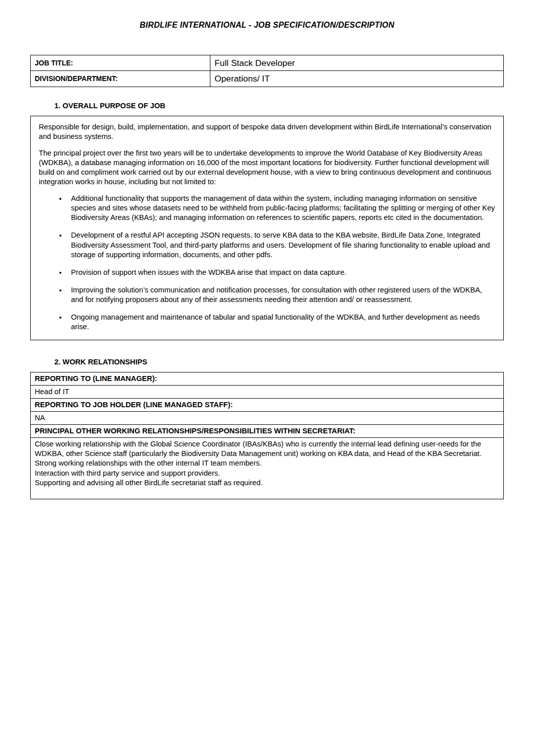BIRDLIFE INTERNATIONAL - JOB SPECIFICATION/DESCRIPTION
| JOB TITLE: | Full Stack Developer |
| DIVISION/DEPARTMENT: | Operations/ IT |
1. OVERALL PURPOSE OF JOB
Responsible for design, build, implementation, and support of bespoke data driven development within BirdLife International’s conservation and business systems.
The principal project over the first two years will be to undertake developments to improve the World Database of Key Biodiversity Areas (WDKBA), a database managing information on 16,000 of the most important locations for biodiversity. Further functional development will build on and compliment work carried out by our external development house, with a view to bring continuous development and continuous integration works in house, including but not limited to:
Additional functionality that supports the management of data within the system, including managing information on sensitive species and sites whose datasets need to be withheld from public-facing platforms; facilitating the splitting or merging of other Key Biodiversity Areas (KBAs); and managing information on references to scientific papers, reports etc cited in the documentation.
Development of a restful API accepting JSON requests, to serve KBA data to the KBA website, BirdLife Data Zone, Integrated Biodiversity Assessment Tool, and third-party platforms and users. Development of file sharing functionality to enable upload and storage of supporting information, documents, and other pdfs.
Provision of support when issues with the WDKBA arise that impact on data capture.
Improving the solution’s communication and notification processes, for consultation with other registered users of the WDKBA, and for notifying proposers about any of their assessments needing their attention and/ or reassessment.
Ongoing management and maintenance of tabular and spatial functionality of the WDKBA, and further development as needs arise.
2. WORK RELATIONSHIPS
| REPORTING TO (LINE MANAGER): |
| Head of IT |
| REPORTING TO JOB HOLDER (LINE MANAGED STAFF): |
| NA |
| PRINCIPAL OTHER WORKING RELATIONSHIPS/RESPONSIBILITIES WITHIN SECRETARIAT: |
| Close working relationship with the Global Science Coordinator (IBAs/KBAs) who is currently the internal lead defining user-needs for the WDKBA, other Science staff (particularly the Biodiversity Data Management unit) working on KBA data, and Head of the KBA Secretariat. Strong working relationships with the other internal IT team members. Interaction with third party service and support providers. Supporting and advising all other BirdLife secretariat staff as required. |